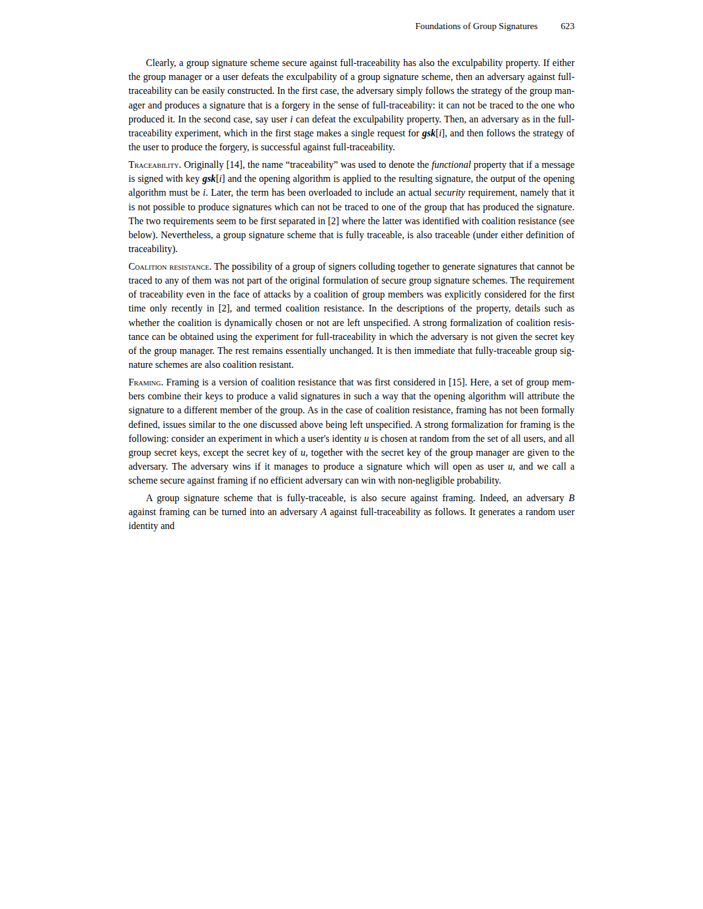Foundations of Group Signatures 623
Clearly, a group signature scheme secure against full-traceability has also the exculpability property. If either the group manager or a user defeats the exculpability of a group signature scheme, then an adversary against full-traceability can be easily constructed. In the first case, the adversary simply follows the strategy of the group manager and produces a signature that is a forgery in the sense of full-traceability: it can not be traced to the one who produced it. In the second case, say user i can defeat the exculpability property. Then, an adversary as in the full-traceability experiment, which in the first stage makes a single request for gsk[i], and then follows the strategy of the user to produce the forgery, is successful against full-traceability.
Traceability. Originally [14], the name “traceability” was used to denote the functional property that if a message is signed with key gsk[i] and the opening algorithm is applied to the resulting signature, the output of the opening algorithm must be i. Later, the term has been overloaded to include an actual security requirement, namely that it is not possible to produce signatures which can not be traced to one of the group that has produced the signature. The two requirements seem to be first separated in [2] where the latter was identified with coalition resistance (see below). Nevertheless, a group signature scheme that is fully traceable, is also traceable (under either definition of traceability).
Coalition resistance. The possibility of a group of signers colluding together to generate signatures that cannot be traced to any of them was not part of the original formulation of secure group signature schemes. The requirement of traceability even in the face of attacks by a coalition of group members was explicitly considered for the first time only recently in [2], and termed coalition resistance. In the descriptions of the property, details such as whether the coalition is dynamically chosen or not are left unspecified. A strong formalization of coalition resistance can be obtained using the experiment for full-traceability in which the adversary is not given the secret key of the group manager. The rest remains essentially unchanged. It is then immediate that fully-traceable group signature schemes are also coalition resistant.
Framing. Framing is a version of coalition resistance that was first considered in [15]. Here, a set of group members combine their keys to produce a valid signatures in such a way that the opening algorithm will attribute the signature to a different member of the group. As in the case of coalition resistance, framing has not been formally defined, issues similar to the one discussed above being left unspecified. A strong formalization for framing is the following: consider an experiment in which a user's identity u is chosen at random from the set of all users, and all group secret keys, except the secret key of u, together with the secret key of the group manager are given to the adversary. The adversary wins if it manages to produce a signature which will open as user u, and we call a scheme secure against framing if no efficient adversary can win with non-negligible probability.
A group signature scheme that is fully-traceable, is also secure against framing. Indeed, an adversary B against framing can be turned into an adversary A against full-traceability as follows. It generates a random user identity and